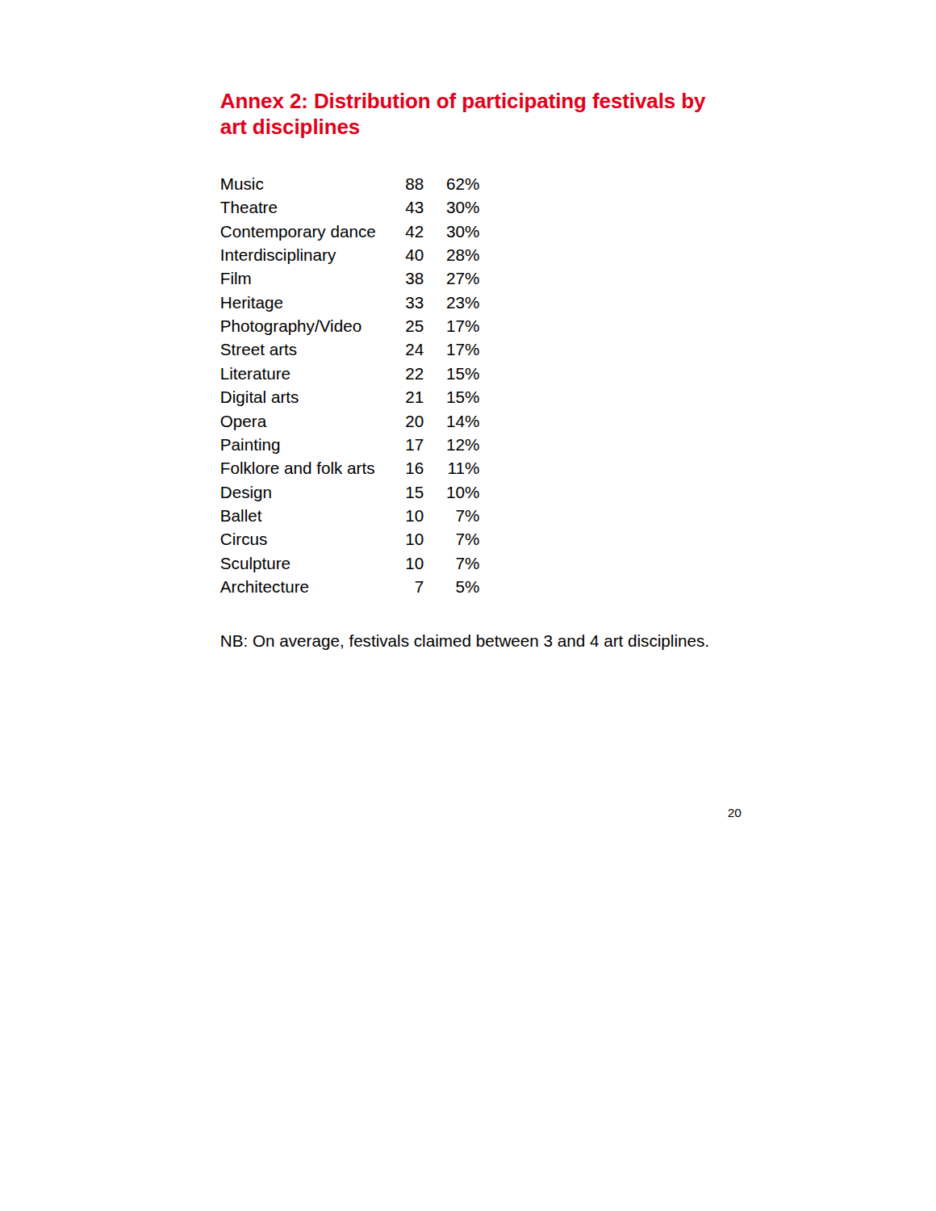Annex 2: Distribution of participating festivals by art disciplines
| Music | 88 | 62% |
| Theatre | 43 | 30% |
| Contemporary dance | 42 | 30% |
| Interdisciplinary | 40 | 28% |
| Film | 38 | 27% |
| Heritage | 33 | 23% |
| Photography/Video | 25 | 17% |
| Street arts | 24 | 17% |
| Literature | 22 | 15% |
| Digital arts | 21 | 15% |
| Opera | 20 | 14% |
| Painting | 17 | 12% |
| Folklore and folk arts | 16 | 11% |
| Design | 15 | 10% |
| Ballet | 10 | 7% |
| Circus | 10 | 7% |
| Sculpture | 10 | 7% |
| Architecture | 7 | 5% |
NB: On average, festivals claimed between 3 and 4 art disciplines.
20